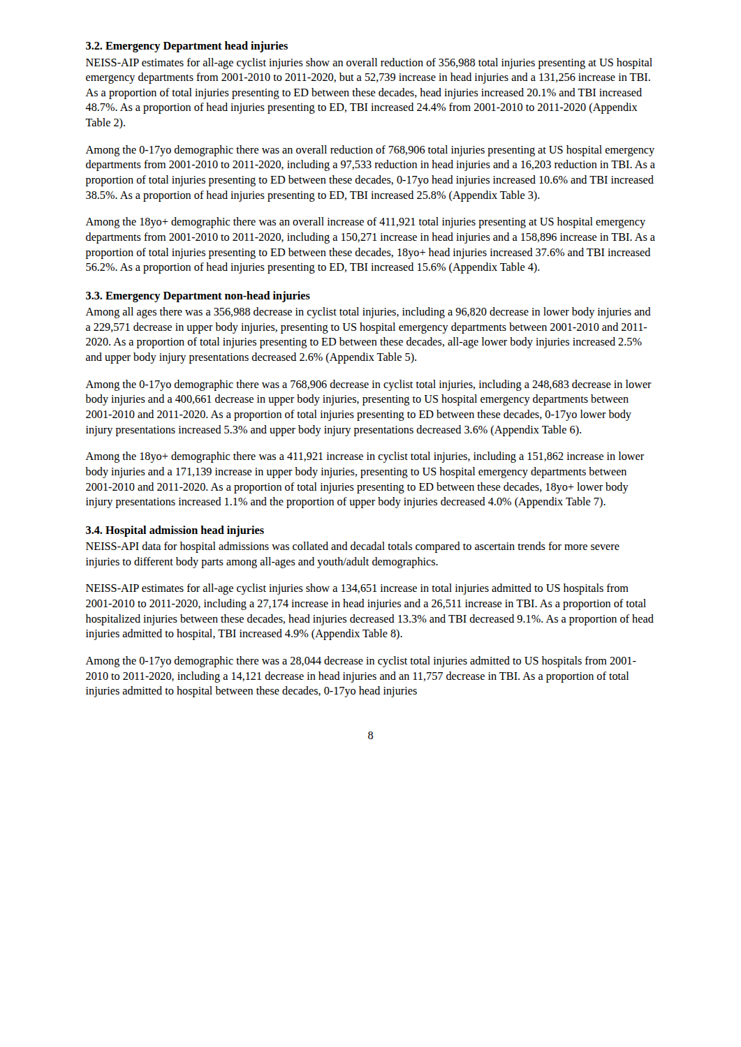3.2. Emergency Department head injuries
NEISS-AIP estimates for all-age cyclist injuries show an overall reduction of 356,988 total injuries presenting at US hospital emergency departments from 2001-2010 to 2011-2020, but a 52,739 increase in head injuries and a 131,256 increase in TBI. As a proportion of total injuries presenting to ED between these decades, head injuries increased 20.1% and TBI increased 48.7%. As a proportion of head injuries presenting to ED, TBI increased 24.4% from 2001-2010 to 2011-2020 (Appendix Table 2).
Among the 0-17yo demographic there was an overall reduction of 768,906 total injuries presenting at US hospital emergency departments from 2001-2010 to 2011-2020, including a 97,533 reduction in head injuries and a 16,203 reduction in TBI. As a proportion of total injuries presenting to ED between these decades, 0-17yo head injuries increased 10.6% and TBI increased 38.5%. As a proportion of head injuries presenting to ED, TBI increased 25.8% (Appendix Table 3).
Among the 18yo+ demographic there was an overall increase of 411,921 total injuries presenting at US hospital emergency departments from 2001-2010 to 2011-2020, including a 150,271 increase in head injuries and a 158,896 increase in TBI. As a proportion of total injuries presenting to ED between these decades, 18yo+ head injuries increased 37.6% and TBI increased 56.2%. As a proportion of head injuries presenting to ED, TBI increased 15.6% (Appendix Table 4).
3.3. Emergency Department non-head injuries
Among all ages there was a 356,988 decrease in cyclist total injuries, including a 96,820 decrease in lower body injuries and a 229,571 decrease in upper body injuries, presenting to US hospital emergency departments between 2001-2010 and 2011-2020. As a proportion of total injuries presenting to ED between these decades, all-age lower body injuries increased 2.5% and upper body injury presentations decreased 2.6% (Appendix Table 5).
Among the 0-17yo demographic there was a 768,906 decrease in cyclist total injuries, including a 248,683 decrease in lower body injuries and a 400,661 decrease in upper body injuries, presenting to US hospital emergency departments between 2001-2010 and 2011-2020. As a proportion of total injuries presenting to ED between these decades, 0-17yo lower body injury presentations increased 5.3% and upper body injury presentations decreased 3.6% (Appendix Table 6).
Among the 18yo+ demographic there was a 411,921 increase in cyclist total injuries, including a 151,862 increase in lower body injuries and a 171,139 increase in upper body injuries, presenting to US hospital emergency departments between 2001-2010 and 2011-2020. As a proportion of total injuries presenting to ED between these decades, 18yo+ lower body injury presentations increased 1.1% and the proportion of upper body injuries decreased 4.0% (Appendix Table 7).
3.4. Hospital admission head injuries
NEISS-API data for hospital admissions was collated and decadal totals compared to ascertain trends for more severe injuries to different body parts among all-ages and youth/adult demographics.
NEISS-AIP estimates for all-age cyclist injuries show a 134,651 increase in total injuries admitted to US hospitals from 2001-2010 to 2011-2020, including a 27,174 increase in head injuries and a 26,511 increase in TBI. As a proportion of total hospitalized injuries between these decades, head injuries decreased 13.3% and TBI decreased 9.1%. As a proportion of head injuries admitted to hospital, TBI increased 4.9% (Appendix Table 8).
Among the 0-17yo demographic there was a 28,044 decrease in cyclist total injuries admitted to US hospitals from 2001-2010 to 2011-2020, including a 14,121 decrease in head injuries and an 11,757 decrease in TBI. As a proportion of total injuries admitted to hospital between these decades, 0-17yo head injuries
8